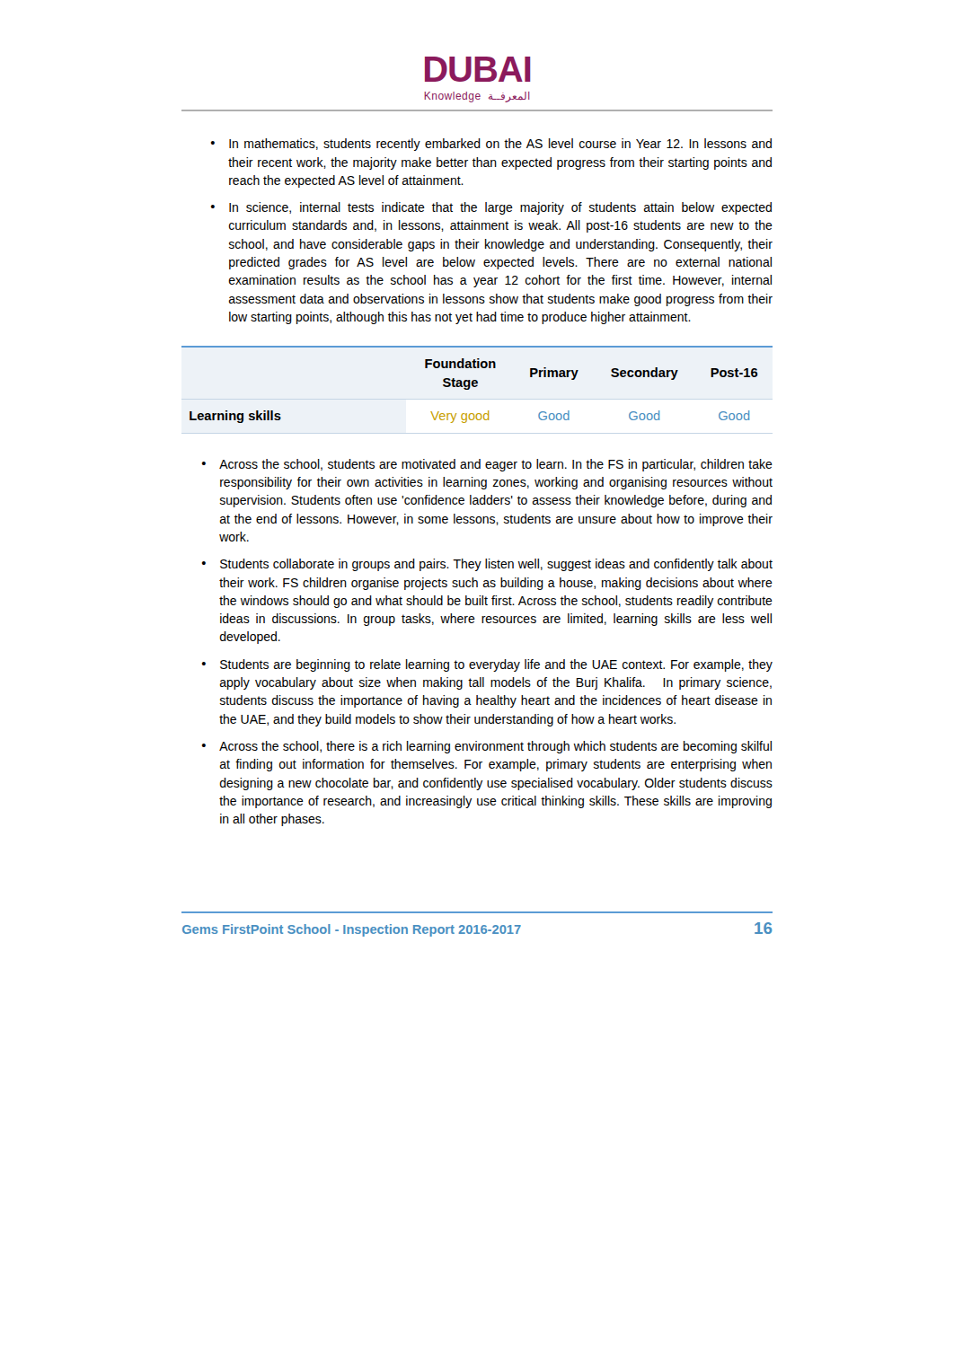DUBAI
Knowledge المعرفــة
In mathematics, students recently embarked on the AS level course in Year 12. In lessons and their recent work, the majority make better than expected progress from their starting points and reach the expected AS level of attainment.
In science, internal tests indicate that the large majority of students attain below expected curriculum standards and, in lessons, attainment is weak. All post-16 students are new to the school, and have considerable gaps in their knowledge and understanding. Consequently, their predicted grades for AS level are below expected levels. There are no external national examination results as the school has a year 12 cohort for the first time. However, internal assessment data and observations in lessons show that students make good progress from their low starting points, although this has not yet had time to produce higher attainment.
| | Foundation Stage | Primary | Secondary | Post-16 |
| --- | --- | --- | --- | --- |
| Learning skills | Very good | Good | Good | Good |
Across the school, students are motivated and eager to learn. In the FS in particular, children take responsibility for their own activities in learning zones, working and organising resources without supervision. Students often use 'confidence ladders' to assess their knowledge before, during and at the end of lessons. However, in some lessons, students are unsure about how to improve their work.
Students collaborate in groups and pairs. They listen well, suggest ideas and confidently talk about their work. FS children organise projects such as building a house, making decisions about where the windows should go and what should be built first. Across the school, students readily contribute ideas in discussions. In group tasks, where resources are limited, learning skills are less well developed.
Students are beginning to relate learning to everyday life and the UAE context. For example, they apply vocabulary about size when making tall models of the Burj Khalifa. In primary science, students discuss the importance of having a healthy heart and the incidences of heart disease in the UAE, and they build models to show their understanding of how a heart works.
Across the school, there is a rich learning environment through which students are becoming skilful at finding out information for themselves. For example, primary students are enterprising when designing a new chocolate bar, and confidently use specialised vocabulary. Older students discuss the importance of research, and increasingly use critical thinking skills. These skills are improving in all other phases.
Gems FirstPoint School - Inspection Report 2016-2017 16